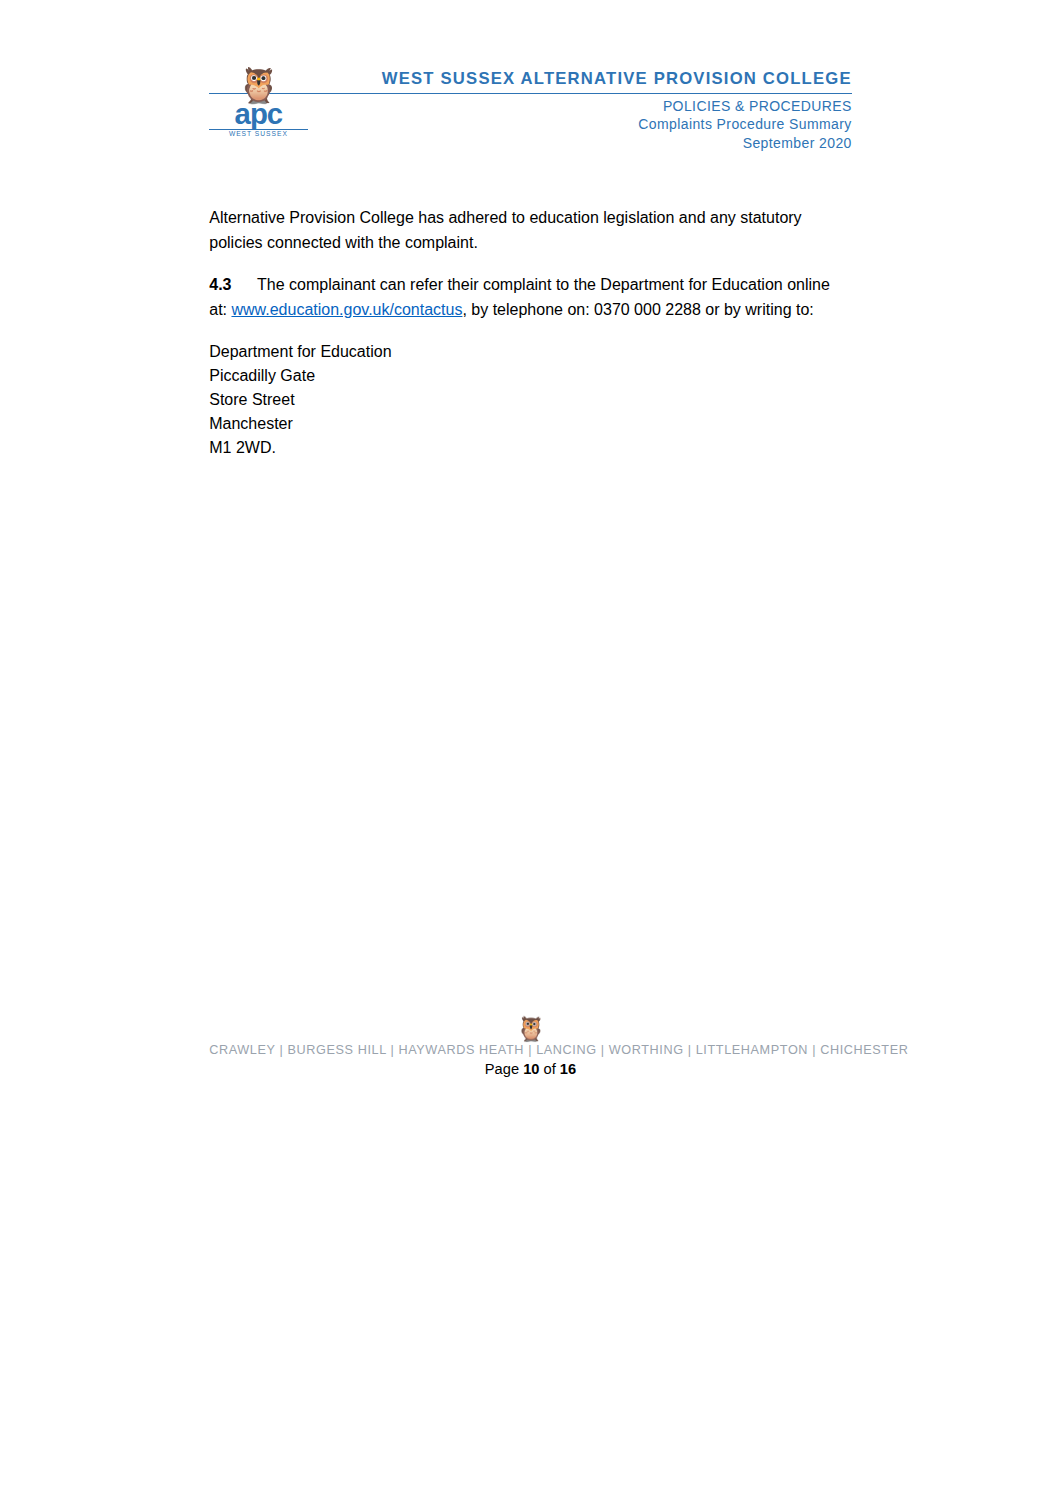🦉 apc WEST SUSSEX
WEST SUSSEX ALTERNATIVE PROVISION COLLEGE
POLICIES & PROCEDURES
Complaints Procedure Summary
September 2020
Alternative Provision College has adhered to education legislation and any statutory policies connected with the complaint.
4.3 The complainant can refer their complaint to the Department for Education online at: www.education.gov.uk/contactus, by telephone on: 0370 000 2288 or by writing to:
Department for Education
Piccadilly Gate
Store Street
Manchester
M1 2WD.
🦉
CRAWLEY | BURGESS HILL | HAYWARDS HEATH | LANCING | WORTHING | LITTLEHAMPTON | CHICHESTER
Page 10 of 16